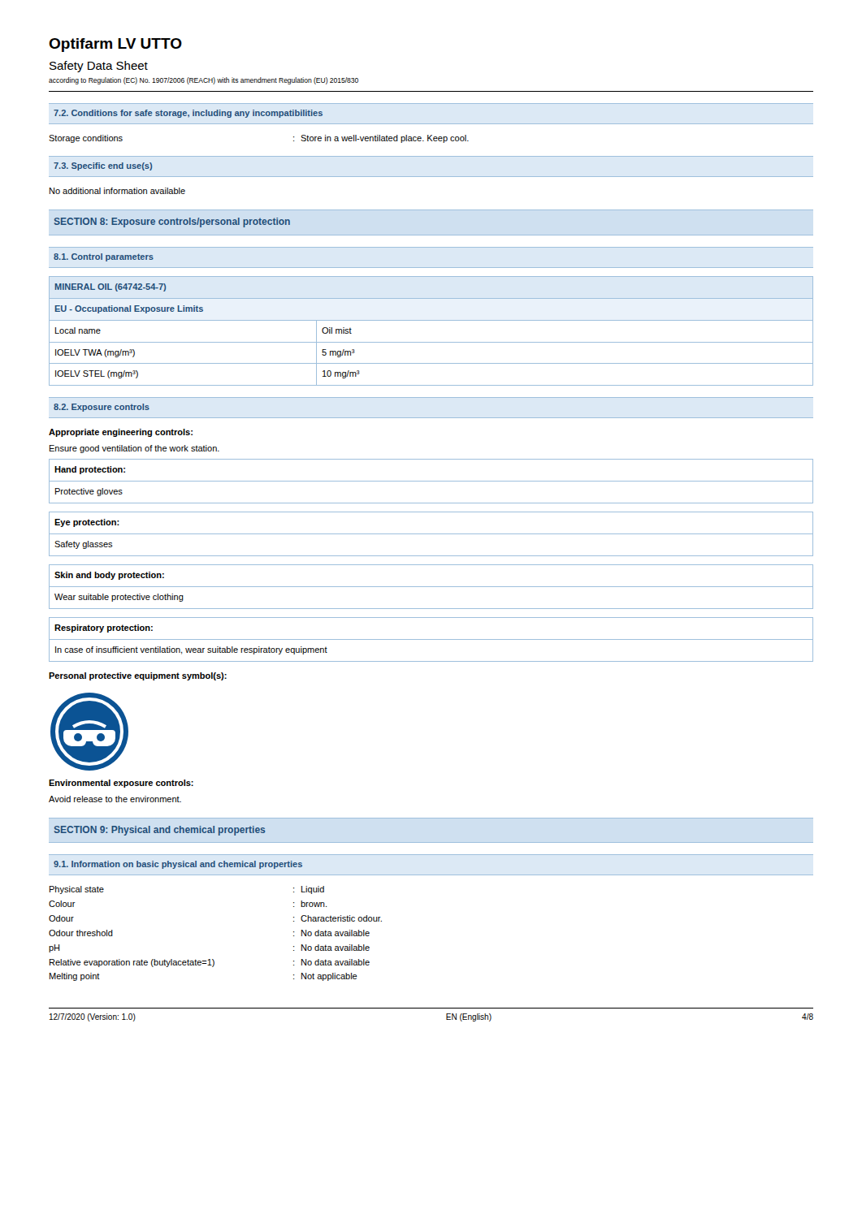Optifarm LV UTTO
Safety Data Sheet
according to Regulation (EC) No. 1907/2006 (REACH) with its amendment Regulation (EU) 2015/830
7.2. Conditions for safe storage, including any incompatibilities
Storage conditions: Store in a well-ventilated place. Keep cool.
7.3. Specific end use(s)
No additional information available
SECTION 8: Exposure controls/personal protection
8.1. Control parameters
| MINERAL OIL (64742-54-7) |
| --- |
| EU - Occupational Exposure Limits |
| Local name | Oil mist |
| IOELV TWA (mg/m³) | 5 mg/m³ |
| IOELV STEL (mg/m³) | 10 mg/m³ |
8.2. Exposure controls
Appropriate engineering controls:
Ensure good ventilation of the work station.
| Hand protection: |
| Protective gloves |
| Eye protection: |
| Safety glasses |
| Skin and body protection: |
| Wear suitable protective clothing |
| Respiratory protection: |
| In case of insufficient ventilation, wear suitable respiratory equipment |
Personal protective equipment symbol(s):
Environmental exposure controls:
Avoid release to the environment.
SECTION 9: Physical and chemical properties
9.1. Information on basic physical and chemical properties
Physical state: Liquid
Colour: brown.
Odour: Characteristic odour.
Odour threshold: No data available
pH: No data available
Relative evaporation rate (butylacetate=1): No data available
Melting point: Not applicable
12/7/2020 (Version: 1.0) EN (English) 4/8